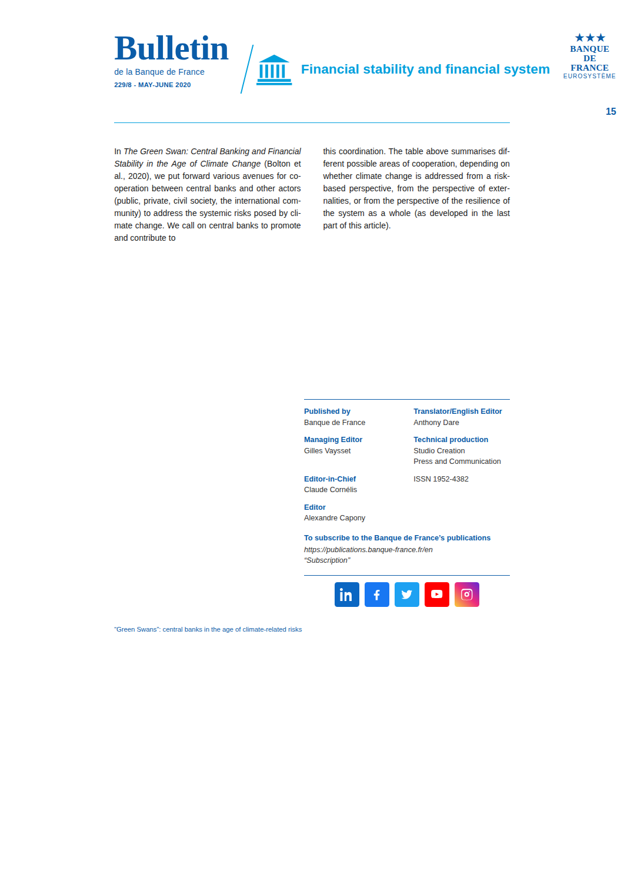Bulletin de la Banque de France 229/8 - MAY-JUNE 2020
Financial stability and financial system
★★★ BANQUE DE FRANCE EUROSYSTÈME
15
In The Green Swan: Central Banking and Financial Stability in the Age of Climate Change (Bolton et al., 2020), we put forward various avenues for cooperation between central banks and other actors (public, private, civil society, the international community) to address the systemic risks posed by climate change. We call on central banks to promote and contribute to
this coordination. The table above summarises different possible areas of cooperation, depending on whether climate change is addressed from a risk-based perspective, from the perspective of externalities, or from the perspective of the resilience of the system as a whole (as developed in the last part of this article).
Published by Banque de France
Translator/English Editor Anthony Dare
Managing Editor Gilles Vaysset
Technical production Studio Creation
Press and Communication
Editor-in-Chief Claude Cornélis
ISSN 1952-4382
Editor Alexandre Capony
To subscribe to the Banque de France’s publications https://publications.banque-france.fr/en
“Subscription”
“Green Swans”: central banks in the age of climate-related risks